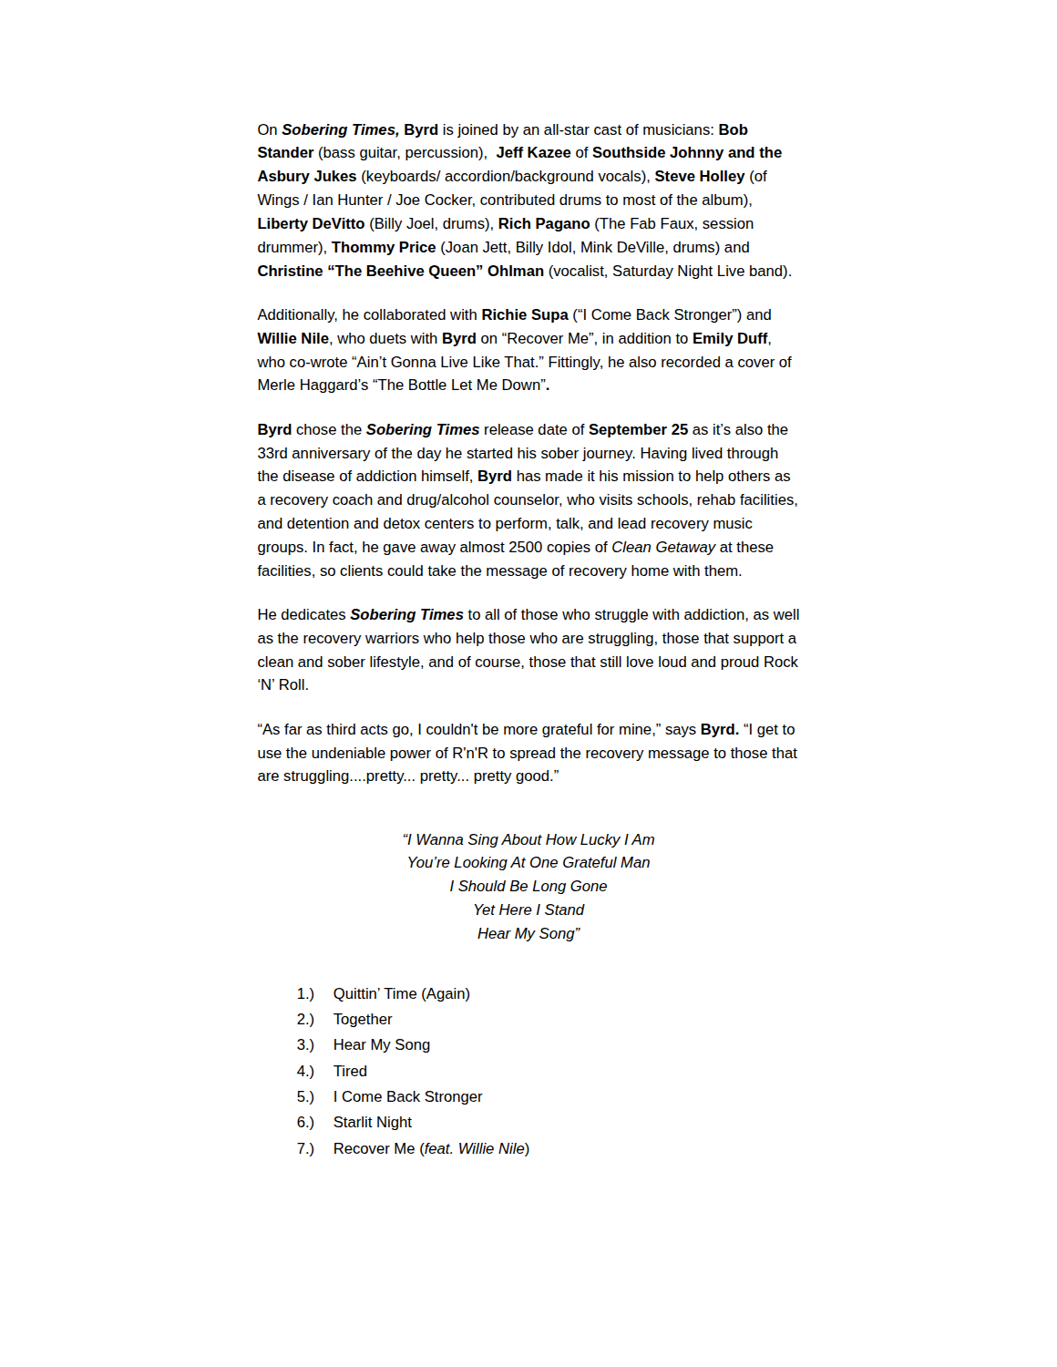On Sobering Times, Byrd is joined by an all-star cast of musicians: Bob Stander (bass guitar, percussion), Jeff Kazee of Southside Johnny and the Asbury Jukes (keyboards/ accordion/background vocals), Steve Holley (of Wings / Ian Hunter / Joe Cocker, contributed drums to most of the album), Liberty DeVitto (Billy Joel, drums), Rich Pagano (The Fab Faux, session drummer), Thommy Price (Joan Jett, Billy Idol, Mink DeVille, drums) and Christine “The Beehive Queen” Ohlman (vocalist, Saturday Night Live band).
Additionally, he collaborated with Richie Supa (“I Come Back Stronger”) and Willie Nile, who duets with Byrd on “Recover Me”, in addition to Emily Duff, who co-wrote “Ain’t Gonna Live Like That.” Fittingly, he also recorded a cover of Merle Haggard’s “The Bottle Let Me Down”.
Byrd chose the Sobering Times release date of September 25 as it’s also the 33rd anniversary of the day he started his sober journey. Having lived through the disease of addiction himself, Byrd has made it his mission to help others as a recovery coach and drug/alcohol counselor, who visits schools, rehab facilities, and detention and detox centers to perform, talk, and lead recovery music groups. In fact, he gave away almost 2500 copies of Clean Getaway at these facilities, so clients could take the message of recovery home with them.
He dedicates Sobering Times to all of those who struggle with addiction, as well as the recovery warriors who help those who are struggling, those that support a clean and sober lifestyle, and of course, those that still love loud and proud Rock ‘N’ Roll.
“As far as third acts go, I couldn't be more grateful for mine,” says Byrd. “I get to use the undeniable power of R'n'R to spread the recovery message to those that are struggling....pretty... pretty... pretty good.”
“I Wanna Sing About How Lucky I Am
You’re Looking At One Grateful Man
I Should Be Long Gone
Yet Here I Stand
Hear My Song”
1.) Quittin’ Time (Again)
2.) Together
3.) Hear My Song
4.) Tired
5.) I Come Back Stronger
6.) Starlit Night
7.) Recover Me (feat. Willie Nile)